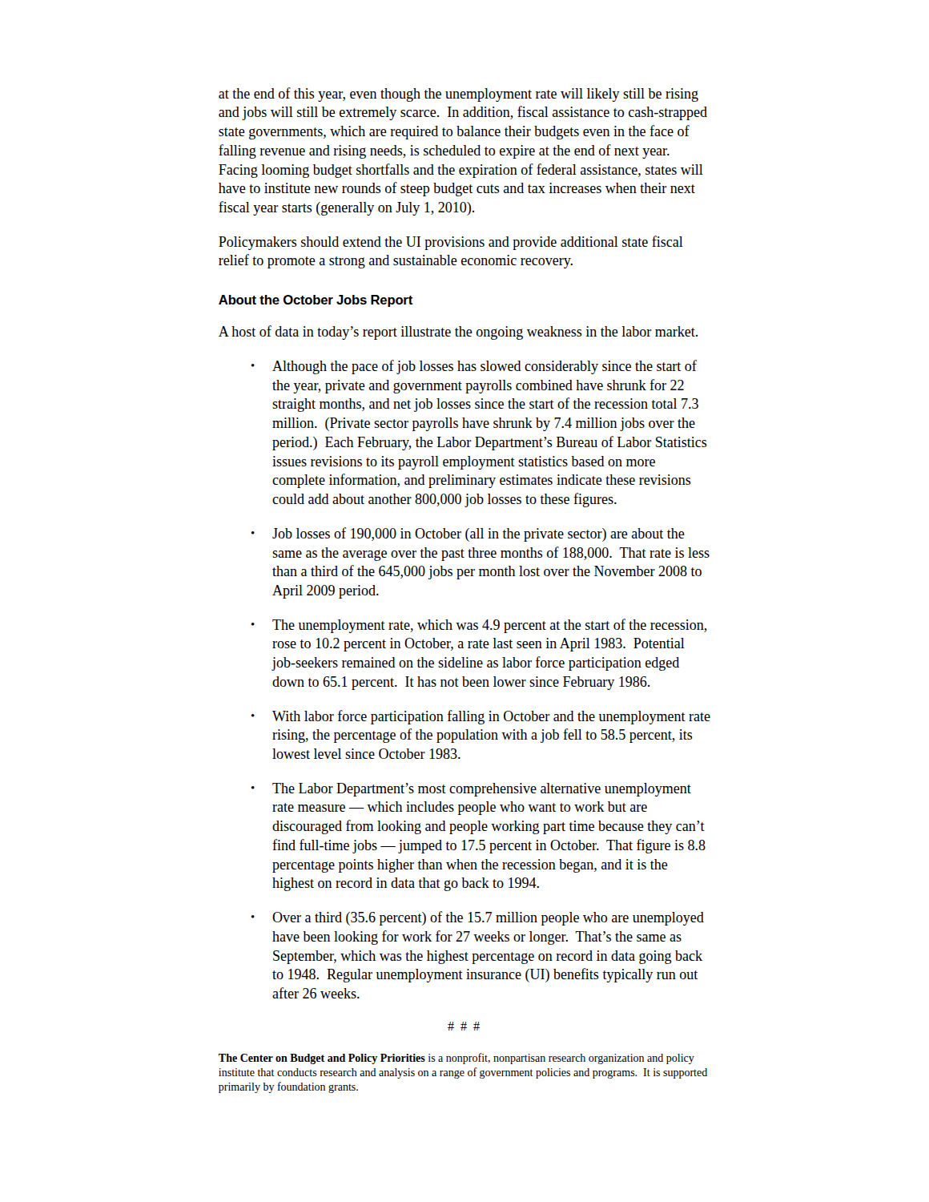at the end of this year, even though the unemployment rate will likely still be rising and jobs will still be extremely scarce. In addition, fiscal assistance to cash-strapped state governments, which are required to balance their budgets even in the face of falling revenue and rising needs, is scheduled to expire at the end of next year. Facing looming budget shortfalls and the expiration of federal assistance, states will have to institute new rounds of steep budget cuts and tax increases when their next fiscal year starts (generally on July 1, 2010).
Policymakers should extend the UI provisions and provide additional state fiscal relief to promote a strong and sustainable economic recovery.
About the October Jobs Report
A host of data in today’s report illustrate the ongoing weakness in the labor market.
Although the pace of job losses has slowed considerably since the start of the year, private and government payrolls combined have shrunk for 22 straight months, and net job losses since the start of the recession total 7.3 million. (Private sector payrolls have shrunk by 7.4 million jobs over the period.) Each February, the Labor Department’s Bureau of Labor Statistics issues revisions to its payroll employment statistics based on more complete information, and preliminary estimates indicate these revisions could add about another 800,000 job losses to these figures.
Job losses of 190,000 in October (all in the private sector) are about the same as the average over the past three months of 188,000. That rate is less than a third of the 645,000 jobs per month lost over the November 2008 to April 2009 period.
The unemployment rate, which was 4.9 percent at the start of the recession, rose to 10.2 percent in October, a rate last seen in April 1983. Potential job-seekers remained on the sideline as labor force participation edged down to 65.1 percent. It has not been lower since February 1986.
With labor force participation falling in October and the unemployment rate rising, the percentage of the population with a job fell to 58.5 percent, its lowest level since October 1983.
The Labor Department’s most comprehensive alternative unemployment rate measure — which includes people who want to work but are discouraged from looking and people working part time because they can’t find full-time jobs — jumped to 17.5 percent in October. That figure is 8.8 percentage points higher than when the recession began, and it is the highest on record in data that go back to 1994.
Over a third (35.6 percent) of the 15.7 million people who are unemployed have been looking for work for 27 weeks or longer. That’s the same as September, which was the highest percentage on record in data going back to 1948. Regular unemployment insurance (UI) benefits typically run out after 26 weeks.
# # #
The Center on Budget and Policy Priorities is a nonprofit, nonpartisan research organization and policy institute that conducts research and analysis on a range of government policies and programs. It is supported primarily by foundation grants.